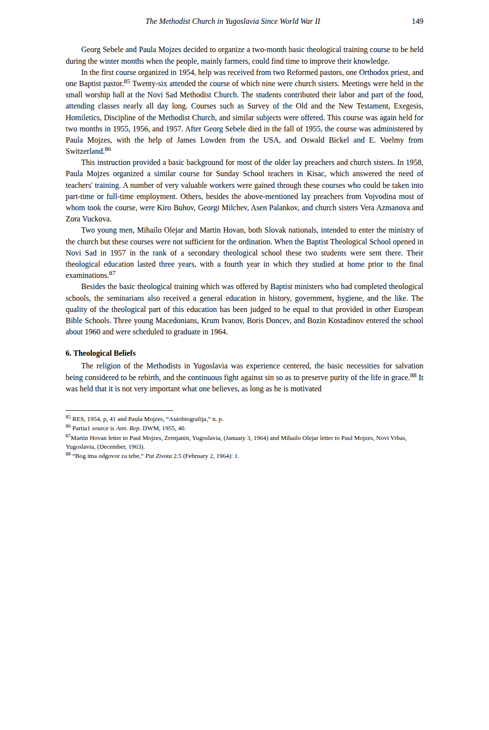The Methodist Church in Yugoslavia Since World War II 149
Georg Sebele and Paula Mojzes decided to organize a two-month basic theological training course to be held during the winter months when the people, mainly farmers, could find time to improve their knowledge.
In the first course organized in 1954, help was received from two Reformed pastors, one Orthodox priest, and one Baptist pastor.85 Twenty-six attended the course of which nine were church sisters. Meetings were held in the small worship hall at the Novi Sad Methodist Church. The students contributed their labor and part of the food, attending classes nearly all day long. Courses such as Survey of the Old and the New Testament, Exegesis, Homiletics, Discipline of the Methodist Church, and similar subjects were offered. This course was again held for two months in 1955, 1956, and 1957. After Georg Sebele died in the fall of 1955, the course was administered by Paula Mojzes, with the help of James Lowden from the USA, and Oswald Bickel and E. Voelmy from Switzerland.86
This instruction provided a basic background for most of the older lay preachers and church sisters. In 1958, Paula Mojzes organized a similar course for Sunday School teachers in Kisac, which answered the need of teachers' training. A number of very valuable workers were gained through these courses who could be taken into part-time or full-time employment. Others, besides the above-mentioned lay preachers from Vojvodina most of whom took the course, were Kiro Buhov, Georgi Milchev, Asen Palankov, and church sisters Vera Azmanova and Zora Vuckova.
Two young men, Mihailo Olejar and Martin Hovan, both Slovak nationals, intended to enter the ministry of the church but these courses were not sufficient for the ordination. When the Baptist Theological School opened in Novi Sad in 1957 in the rank of a secondary theological school these two students were sent there. Their theological education lasted three years, with a fourth year in which they studied at home prior to the final examinations.87
Besides the basic theological training which was offered by Baptist ministers who had completed theological schools, the seminarians also received a general education in history, government, hygiene, and the like. The quality of the theological part of this education has been judged to be equal to that provided in other European Bible Schools. Three young Macedonians, Krum Ivanov, Boris Doncev, and Bozin Kostadinov entered the school about 1960 and were scheduled to graduate in 1964.
6. Theological Beliefs
The religion of the Methodists in Yugoslavia was experience centered, the basic necessities for salvation being considered to be rebirth, and the continuous fight against sin so as to preserve purity of the life in grace.88 It was held that it is not very important what one believes, as long as he is motivated
85 RES, 1954, p, 41 and Paula Mojzes, “Autobiografija,” n. p.
86 Partia1 source is Ann. Rep. DWM, 1955, 40.
87Martin Hovan letter to Paul Mojzes, Zrenjanin, Yugoslavia, (January 3, 1964) and Mihailo Olejar letter to Paul Mojzes, Novi Vrbas, Yugoslavia, (December, 1963).
88 “Bog ima odgovor za tebe,” Put Zivota 2.5 (February 2, 1964): 1.